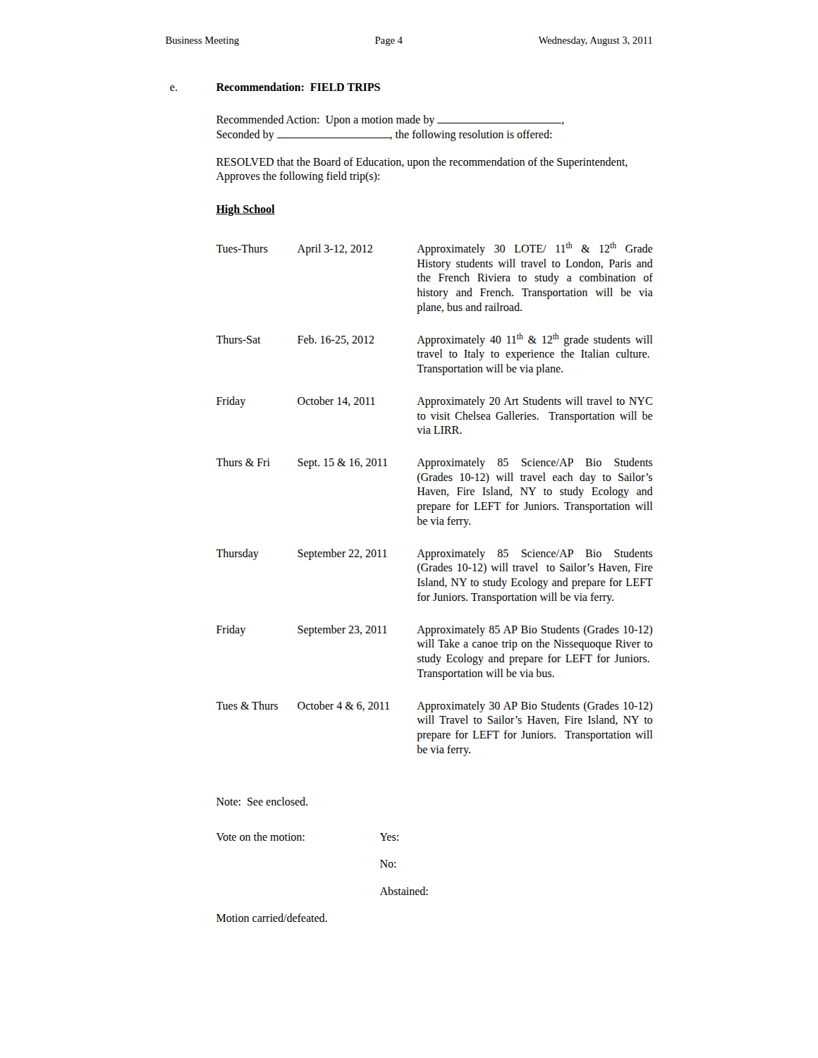Business Meeting
Page 4
Wednesday, August 3, 2011
e.
Recommendation: FIELD TRIPS
Recommended Action: Upon a motion made by ,
Seconded by , the following resolution is offered:
RESOLVED that the Board of Education, upon the recommendation of the Superintendent,
Approves the following field trip(s):
High School
| Tues-Thurs | April 3-12, 2012 | Approximately 30 LOTE/ 11 th & 12 th Grade History students will travel to London, Paris and the French Riviera to study a combination of history and French. Transportation will be via plane, bus and railroad. |
| Thurs-Sat | Feb. 16-25, 2012 | Approximately 40 11 th & 12 th grade students will travel to Italy to experience the Italian culture. Transportation will be via plane. |
| Friday | October 14, 2011 | Approximately 20 Art Students will travel to NYC to visit Chelsea Galleries. Transportation will be via LIRR. |
| Thurs & Fri | Sept. 15 & 16, 2011 | Approximately 85 Science/AP Bio Students (Grades 10-12) will travel each day to Sailor’s Haven, Fire Island, NY to study Ecology and prepare for LEFT for Juniors. Transportation will be via ferry. |
| Thursday | September 22, 2011 | Approximately 85 Science/AP Bio Students (Grades 10-12) will travel to Sailor’s Haven, Fire Island, NY to study Ecology and prepare for LEFT for Juniors. Transportation will be via ferry. |
| Friday | September 23, 2011 | Approximately 85 AP Bio Students (Grades 10-12) will Take a canoe trip on the Nissequoque River to study Ecology and prepare for LEFT for Juniors. Transportation will be via bus. |
| Tues & Thurs | October 4 & 6, 2011 | Approximately 30 AP Bio Students (Grades 10-12) will Travel to Sailor’s Haven, Fire Island, NY to prepare for LEFT for Juniors. Transportation will be via ferry. |
Note: See enclosed.
Vote on the motion:
Yes:
No:
Abstained:
Motion carried/defeated.